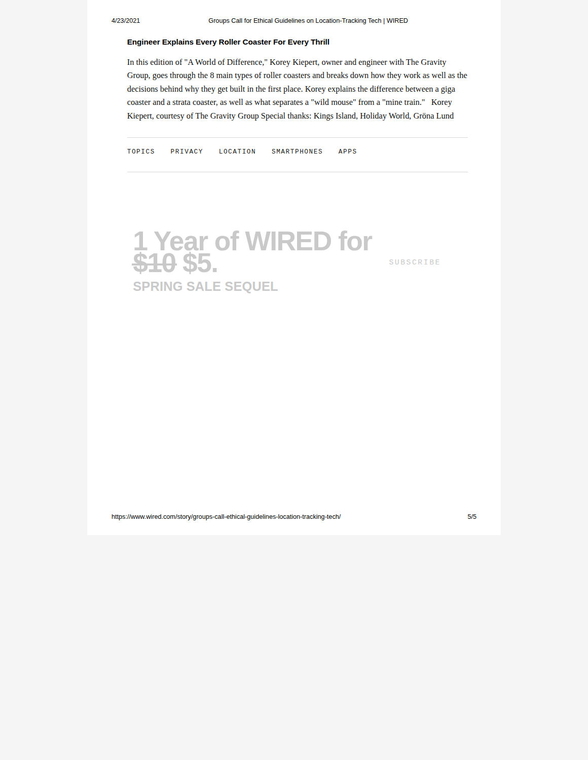4/23/2021
Groups Call for Ethical Guidelines on Location-Tracking Tech | WIRED
Engineer Explains Every Roller Coaster For Every Thrill
In this edition of "A World of Difference," Korey Kiepert, owner and engineer with The Gravity Group, goes through the 8 main types of roller coasters and breaks down how they work as well as the decisions behind why they get built in the first place. Korey explains the difference between a giga coaster and a strata coaster, as well as what separates a "wild mouse" from a "mine train." Korey Kiepert, courtesy of The Gravity Group Special thanks: Kings Island, Holiday World, Gröna Lund
TOPICS PRIVACY LOCATION SMARTPHONES APPS
1 Year of WIRED for
$10 $5.
SPRING SALE SEQUEL
SUBSCRIBE
https://www.wired.com/story/groups-call-ethical-guidelines-location-tracking-tech/
5/5